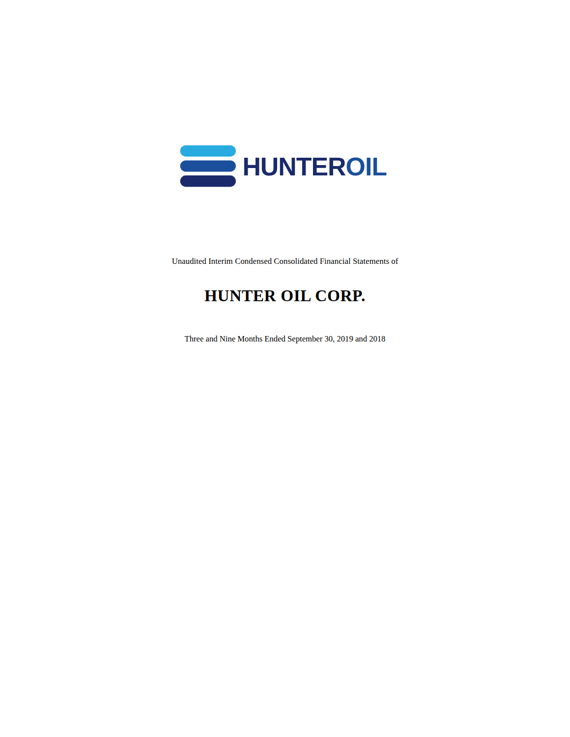HUNTEROIL
Unaudited Interim Condensed Consolidated Financial Statements of
HUNTER OIL CORP.
Three and Nine Months Ended September 30, 2019 and 2018